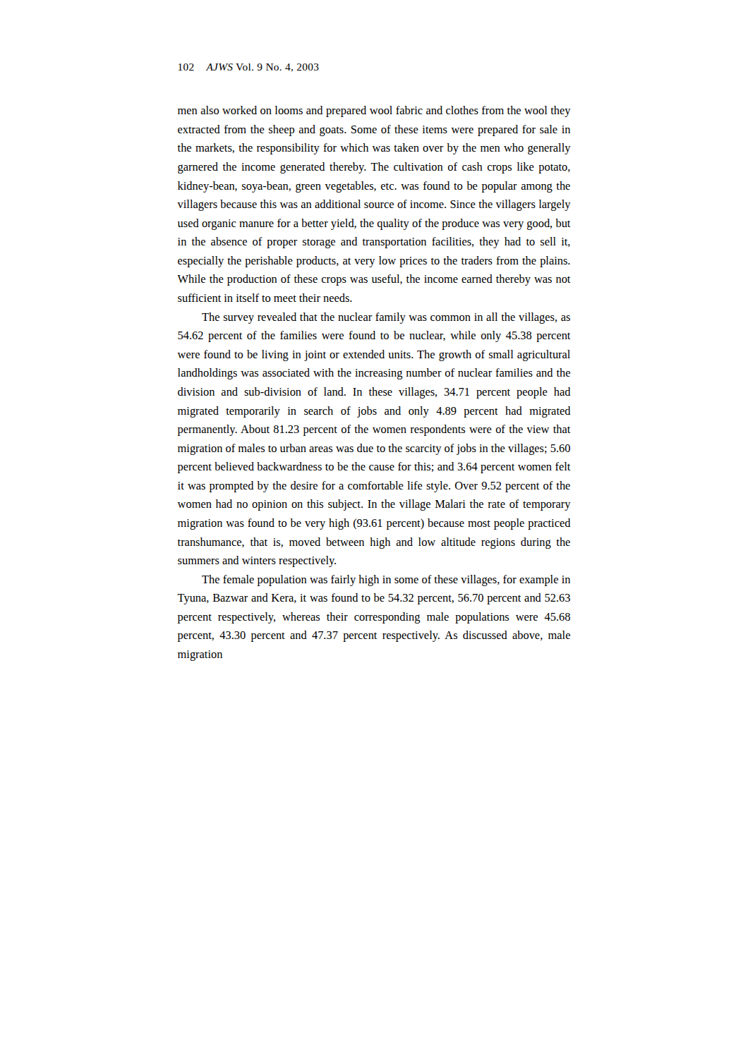102 AJWS Vol. 9 No. 4, 2003
men also worked on looms and prepared wool fabric and clothes from the wool they extracted from the sheep and goats. Some of these items were prepared for sale in the markets, the responsibility for which was taken over by the men who generally garnered the income generated thereby. The cultivation of cash crops like potato, kidney-bean, soya-bean, green vegetables, etc. was found to be popular among the villagers because this was an additional source of income. Since the villagers largely used organic manure for a better yield, the quality of the produce was very good, but in the absence of proper storage and transportation facilities, they had to sell it, especially the perishable products, at very low prices to the traders from the plains. While the production of these crops was useful, the income earned thereby was not sufficient in itself to meet their needs.
The survey revealed that the nuclear family was common in all the villages, as 54.62 percent of the families were found to be nuclear, while only 45.38 percent were found to be living in joint or extended units. The growth of small agricultural landholdings was associated with the increasing number of nuclear families and the division and sub-division of land. In these villages, 34.71 percent people had migrated temporarily in search of jobs and only 4.89 percent had migrated permanently. About 81.23 percent of the women respondents were of the view that migration of males to urban areas was due to the scarcity of jobs in the villages; 5.60 percent believed backwardness to be the cause for this; and 3.64 percent women felt it was prompted by the desire for a comfortable life style. Over 9.52 percent of the women had no opinion on this subject. In the village Malari the rate of temporary migration was found to be very high (93.61 percent) because most people practiced transhumance, that is, moved between high and low altitude regions during the summers and winters respectively.
The female population was fairly high in some of these villages, for example in Tyuna, Bazwar and Kera, it was found to be 54.32 percent, 56.70 percent and 52.63 percent respectively, whereas their corresponding male populations were 45.68 percent, 43.30 percent and 47.37 percent respectively. As discussed above, male migration